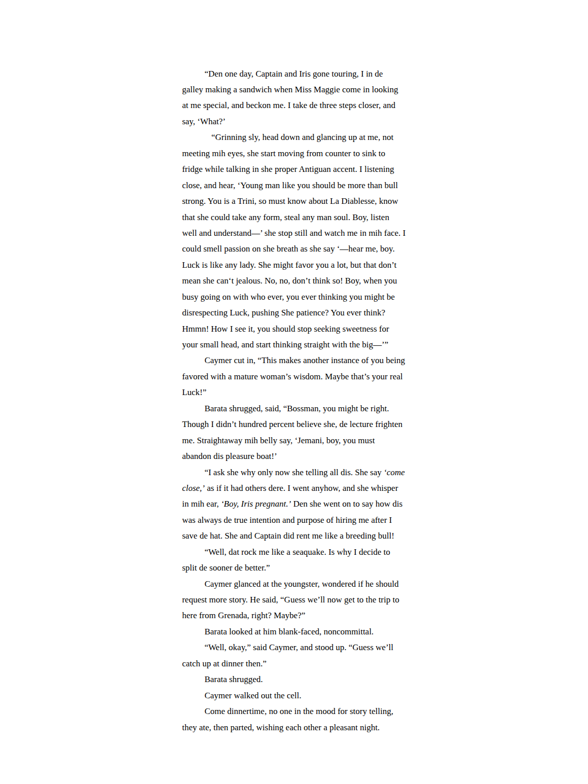“Den one day, Captain and Iris gone touring, I in de galley making a sandwich when Miss Maggie come in looking at me special, and beckon me. I take de three steps closer, and say, ‘What?’
“Grinning sly, head down and glancing up at me, not meeting mih eyes, she start moving from counter to sink to fridge while talking in she proper Antiguan accent. I listening close, and hear, ‘Young man like you should be more than bull strong. You is a Trini, so must know about La Diablesse, know that she could take any form, steal any man soul. Boy, listen well and understand—’ she stop still and watch me in mih face. I could smell passion on she breath as she say ‘—hear me, boy. Luck is like any lady. She might favor you a lot, but that don’t mean she can‘t jealous. No, no, don’t think so! Boy, when you busy going on with who ever, you ever thinking you might be disrespecting Luck, pushing She patience? You ever think? Hmmn! How I see it, you should stop seeking sweetness for your small head, and start thinking straight with the big—’”
Caymer cut in, “This makes another instance of you being favored with a mature woman’s wisdom. Maybe that’s your real Luck!”
Barata shrugged, said, “Bossman, you might be right. Though I didn’t hundred percent believe she, de lecture frighten me. Straightaway mih belly say, ‘Jemani, boy, you must abandon dis pleasure boat!’
“I ask she why only now she telling all dis. She say ‘come close,’ as if it had others dere. I went anyhow, and she whisper in mih ear, ‘Boy, Iris pregnant.’ Den she went on to say how dis was always de true intention and purpose of hiring me after I save de hat. She and Captain did rent me like a breeding bull!
“Well, dat rock me like a seaquake. Is why I decide to split de sooner de better.”
Caymer glanced at the youngster, wondered if he should request more story. He said, “Guess we’ll now get to the trip to here from Grenada, right? Maybe?”
Barata looked at him blank-faced, noncommittal.
“Well, okay,” said Caymer, and stood up. “Guess we’ll catch up at dinner then.”
Barata shrugged.
Caymer walked out the cell.
Come dinnertime, no one in the mood for story telling, they ate, then parted, wishing each other a pleasant night.